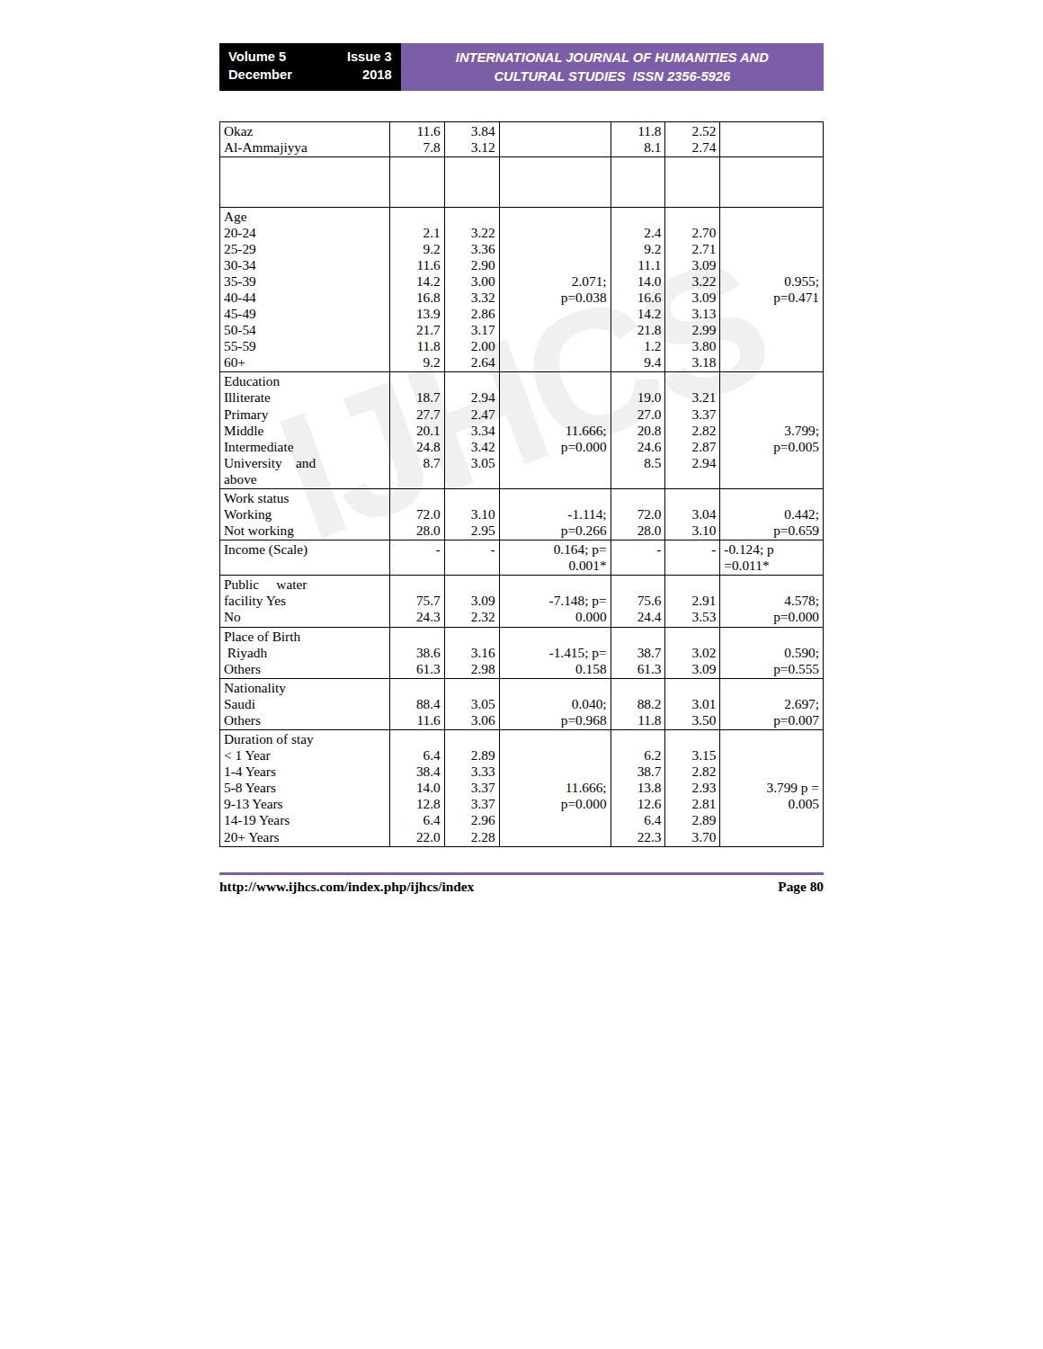IJHCS
| Volume 5 | Issue 3 |
| December | 2018 |
INTERNATIONAL JOURNAL OF HUMANITIES AND
CULTURAL STUDIES ISSN 2356-5926
| Okaz Al-Ammajiyya | 11.6 7.8 | 3.84 3.12 | | 11.8 8.1 | 2.52 2.74 | |
| Age 20-24 25-29 30-34 35-39 40-44 45-49 50-54 55-59 60+ | 2.1 9.2 11.6 14.2 16.8 13.9 21.7 11.8 9.2 | 3.22 3.36 2.90 3.00 3.32 2.86 3.17 2.00 2.64 | 2.071; p=0.038 | 2.4 9.2 11.1 14.0 16.6 14.2 21.8 1.2 9.4 | 2.70 2.71 3.09 3.22 3.09 3.13 2.99 3.80 3.18 | 0.955; p=0.471 |
| Education Illiterate Primary Middle Intermediate University and above | 18.7 27.7 20.1 24.8 8.7 | 2.94 2.47 3.34 3.42 3.05 | 11.666; p=0.000 | 19.0 27.0 20.8 24.6 8.5 | 3.21 3.37 2.82 2.87 2.94 | 3.799; p=0.005 |
| Work status Working Not working | 72.0 28.0 | 3.10 2.95 | -1.114; p=0.266 | 72.0 28.0 | 3.04 3.10 | 0.442; p=0.659 |
| Income (Scale) | - | - | 0.164; p= 0.001* | - | - | -0.124; p =0.011* |
| Public water facility Yes No | 75.7 24.3 | 3.09 2.32 | -7.148; p= 0.000 | 75.6 24.4 | 2.91 3.53 | 4.578; p=0.000 |
| Place of Birth Riyadh Others | 38.6 61.3 | 3.16 2.98 | -1.415; p= 0.158 | 38.7 61.3 | 3.02 3.09 | 0.590; p=0.555 |
| Nationality Saudi Others | 88.4 11.6 | 3.05 3.06 | 0.040; p=0.968 | 88.2 11.8 | 3.01 3.50 | 2.697; p=0.007 |
| Duration of stay < 1 Year 1-4 Years 5-8 Years 9-13 Years 14-19 Years 20+ Years | 6.4 38.4 14.0 12.8 6.4 22.0 | 2.89 3.33 3.37 3.37 2.96 2.28 | 11.666; p=0.000 | 6.2 38.7 13.8 12.6 6.4 22.3 | 3.15 2.82 2.93 2.81 2.89 3.70 | 3.799 p = 0.005 |
http://www.ijhcs.com/index.php/ijhcs/index Page 80